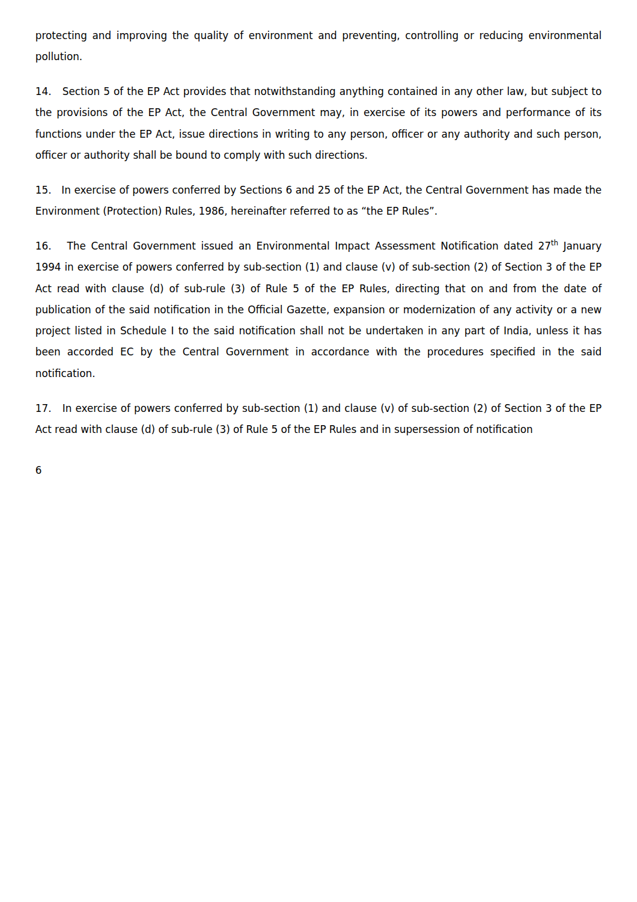protecting and improving the quality of environment and preventing, controlling or reducing environmental pollution.
14. Section 5 of the EP Act provides that notwithstanding anything contained in any other law, but subject to the provisions of the EP Act, the Central Government may, in exercise of its powers and performance of its functions under the EP Act, issue directions in writing to any person, officer or any authority and such person, officer or authority shall be bound to comply with such directions.
15. In exercise of powers conferred by Sections 6 and 25 of the EP Act, the Central Government has made the Environment (Protection) Rules, 1986, hereinafter referred to as “the EP Rules”.
16. The Central Government issued an Environmental Impact Assessment Notification dated 27th January 1994 in exercise of powers conferred by sub-section (1) and clause (v) of sub-section (2) of Section 3 of the EP Act read with clause (d) of sub-rule (3) of Rule 5 of the EP Rules, directing that on and from the date of publication of the said notification in the Official Gazette, expansion or modernization of any activity or a new project listed in Schedule I to the said notification shall not be undertaken in any part of India, unless it has been accorded EC by the Central Government in accordance with the procedures specified in the said notification.
17. In exercise of powers conferred by sub-section (1) and clause (v) of sub-section (2) of Section 3 of the EP Act read with clause (d) of sub-rule (3) of Rule 5 of the EP Rules and in supersession of notification
6